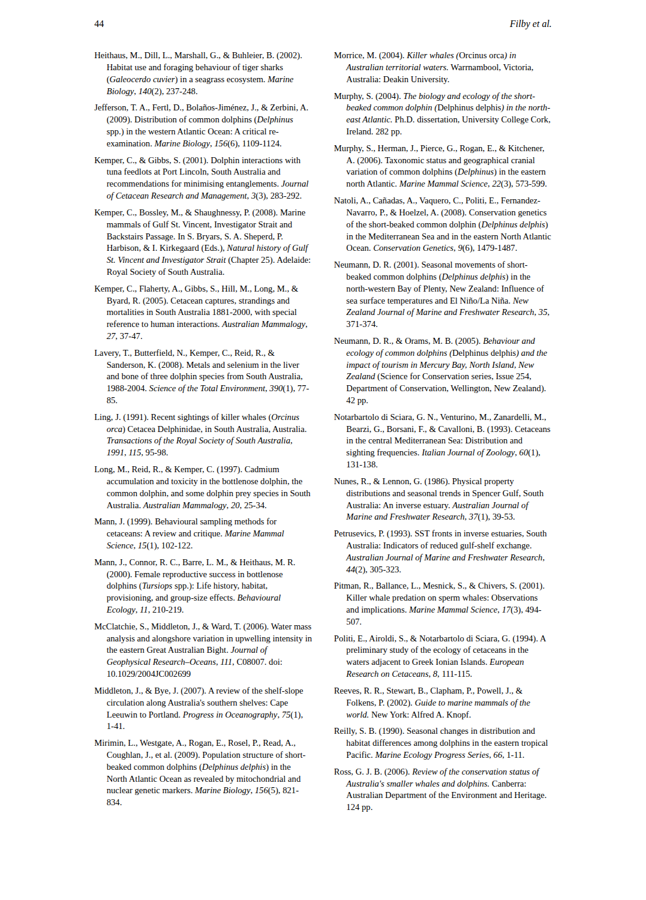44 Filby et al.
Heithaus, M., Dill, L., Marshall, G., & Buhleier, B. (2002). Habitat use and foraging behaviour of tiger sharks (Galeocerdo cuvier) in a seagrass ecosystem. Marine Biology, 140(2), 237-248.
Jefferson, T. A., Fertl, D., Bolaños-Jiménez, J., & Zerbini, A. (2009). Distribution of common dolphins (Delphinus spp.) in the western Atlantic Ocean: A critical re-examination. Marine Biology, 156(6), 1109-1124.
Kemper, C., & Gibbs, S. (2001). Dolphin interactions with tuna feedlots at Port Lincoln, South Australia and recommendations for minimising entanglements. Journal of Cetacean Research and Management, 3(3), 283-292.
Kemper, C., Bossley, M., & Shaughnessy, P. (2008). Marine mammals of Gulf St. Vincent, Investigator Strait and Backstairs Passage. In S. Bryars, S. A. Sheperd, P. Harbison, & I. Kirkegaard (Eds.), Natural history of Gulf St. Vincent and Investigator Strait (Chapter 25). Adelaide: Royal Society of South Australia.
Kemper, C., Flaherty, A., Gibbs, S., Hill, M., Long, M., & Byard, R. (2005). Cetacean captures, strandings and mortalities in South Australia 1881-2000, with special reference to human interactions. Australian Mammalogy, 27, 37-47.
Lavery, T., Butterfield, N., Kemper, C., Reid, R., & Sanderson, K. (2008). Metals and selenium in the liver and bone of three dolphin species from South Australia, 1988-2004. Science of the Total Environment, 390(1), 77-85.
Ling, J. (1991). Recent sightings of killer whales (Orcinus orca) Cetacea Delphinidae, in South Australia, Australia. Transactions of the Royal Society of South Australia, 1991, 115, 95-98.
Long, M., Reid, R., & Kemper, C. (1997). Cadmium accumulation and toxicity in the bottlenose dolphin, the common dolphin, and some dolphin prey species in South Australia. Australian Mammalogy, 20, 25-34.
Mann, J. (1999). Behavioural sampling methods for cetaceans: A review and critique. Marine Mammal Science, 15(1), 102-122.
Mann, J., Connor, R. C., Barre, L. M., & Heithaus, M. R. (2000). Female reproductive success in bottlenose dolphins (Tursiops spp.): Life history, habitat, provisioning, and group-size effects. Behavioural Ecology, 11, 210-219.
McClatchie, S., Middleton, J., & Ward, T. (2006). Water mass analysis and alongshore variation in upwelling intensity in the eastern Great Australian Bight. Journal of Geophysical Research–Oceans, 111, C08007. doi: 10.1029/2004JC002699
Middleton, J., & Bye, J. (2007). A review of the shelf-slope circulation along Australia's southern shelves: Cape Leeuwin to Portland. Progress in Oceanography, 75(1), 1-41.
Mirimin, L., Westgate, A., Rogan, E., Rosel, P., Read, A., Coughlan, J., et al. (2009). Population structure of short-beaked common dolphins (Delphinus delphis) in the North Atlantic Ocean as revealed by mitochondrial and nuclear genetic markers. Marine Biology, 156(5), 821-834.
Morrice, M. (2004). Killer whales (Orcinus orca) in Australian territorial waters. Warrnambool, Victoria, Australia: Deakin University.
Murphy, S. (2004). The biology and ecology of the short-beaked common dolphin (Delphinus delphis) in the north-east Atlantic. Ph.D. dissertation, University College Cork, Ireland. 282 pp.
Murphy, S., Herman, J., Pierce, G., Rogan, E., & Kitchener, A. (2006). Taxonomic status and geographical cranial variation of common dolphins (Delphinus) in the eastern north Atlantic. Marine Mammal Science, 22(3), 573-599.
Natoli, A., Cañadas, A., Vaquero, C., Politi, E., Fernandez-Navarro, P., & Hoelzel, A. (2008). Conservation genetics of the short-beaked common dolphin (Delphinus delphis) in the Mediterranean Sea and in the eastern North Atlantic Ocean. Conservation Genetics, 9(6), 1479-1487.
Neumann, D. R. (2001). Seasonal movements of short-beaked common dolphins (Delphinus delphis) in the north-western Bay of Plenty, New Zealand: Influence of sea surface temperatures and El Niño/La Niña. New Zealand Journal of Marine and Freshwater Research, 35, 371-374.
Neumann, D. R., & Orams, M. B. (2005). Behaviour and ecology of common dolphins (Delphinus delphis) and the impact of tourism in Mercury Bay, North Island, New Zealand (Science for Conservation series, Issue 254, Department of Conservation, Wellington, New Zealand). 42 pp.
Notarbartolo di Sciara, G. N., Venturino, M., Zanardelli, M., Bearzi, G., Borsani, F., & Cavalloni, B. (1993). Cetaceans in the central Mediterranean Sea: Distribution and sighting frequencies. Italian Journal of Zoology, 60(1), 131-138.
Nunes, R., & Lennon, G. (1986). Physical property distributions and seasonal trends in Spencer Gulf, South Australia: An inverse estuary. Australian Journal of Marine and Freshwater Research, 37(1), 39-53.
Petrusevics, P. (1993). SST fronts in inverse estuaries, South Australia: Indicators of reduced gulf-shelf exchange. Australian Journal of Marine and Freshwater Research, 44(2), 305-323.
Pitman, R., Ballance, L., Mesnick, S., & Chivers, S. (2001). Killer whale predation on sperm whales: Observations and implications. Marine Mammal Science, 17(3), 494-507.
Politi, E., Airoldi, S., & Notarbartolo di Sciara, G. (1994). A preliminary study of the ecology of cetaceans in the waters adjacent to Greek Ionian Islands. European Research on Cetaceans, 8, 111-115.
Reeves, R. R., Stewart, B., Clapham, P., Powell, J., & Folkens, P. (2002). Guide to marine mammals of the world. New York: Alfred A. Knopf.
Reilly, S. B. (1990). Seasonal changes in distribution and habitat differences among dolphins in the eastern tropical Pacific. Marine Ecology Progress Series, 66, 1-11.
Ross, G. J. B. (2006). Review of the conservation status of Australia's smaller whales and dolphins. Canberra: Australian Department of the Environment and Heritage. 124 pp.